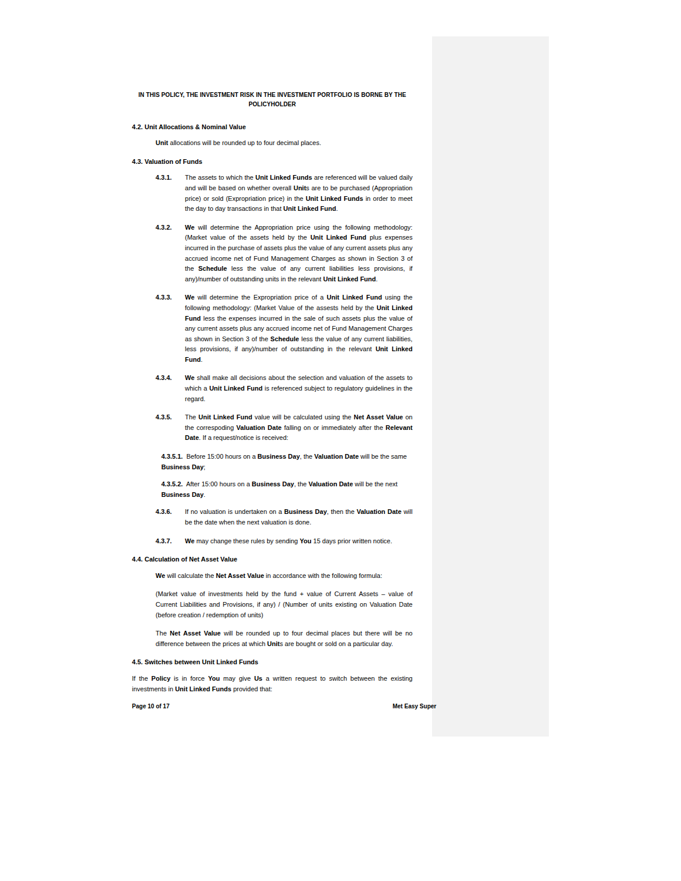IN THIS POLICY, THE INVESTMENT RISK IN THE INVESTMENT PORTFOLIO IS BORNE BY THE POLICYHOLDER
4.2. Unit Allocations & Nominal Value
Unit allocations will be rounded up to four decimal places.
4.3. Valuation of Funds
4.3.1.
The assets to which the Unit Linked Funds are referenced will be valued daily and will be based on whether overall Units are to be purchased (Appropriation price) or sold (Expropriation price) in the Unit Linked Funds in order to meet the day to day transactions in that Unit Linked Fund.
4.3.2.
We will determine the Appropriation price using the following methodology: (Market value of the assets held by the Unit Linked Fund plus expenses incurred in the purchase of assets plus the value of any current assets plus any accrued income net of Fund Management Charges as shown in Section 3 of the Schedule less the value of any current liabilities less provisions, if any)/number of outstanding units in the relevant Unit Linked Fund.
4.3.3.
We will determine the Expropriation price of a Unit Linked Fund using the following methodology: (Market Value of the assests held by the Unit Linked Fund less the expenses incurred in the sale of such assets plus the value of any current assets plus any accrued income net of Fund Management Charges as shown in Section 3 of the Schedule less the value of any current liabilities, less provisions, if any)/number of outstanding in the relevant Unit Linked Fund.
4.3.4.
We shall make all decisions about the selection and valuation of the assets to which a Unit Linked Fund is referenced subject to regulatory guidelines in the regard.
4.3.5.
The Unit Linked Fund value will be calculated using the Net Asset Value on the correspoding Valuation Date falling on or immediately after the Relevant Date. If a request/notice is received:
4.3.5.1. Before 15:00 hours on a Business Day, the Valuation Date will be the same Business Day;
4.3.5.2. After 15:00 hours on a Business Day, the Valuation Date will be the next Business Day.
4.3.6.
If no valuation is undertaken on a Business Day, then the Valuation Date will be the date when the next valuation is done.
4.3.7.
We may change these rules by sending You 15 days prior written notice.
4.4. Calculation of Net Asset Value
We will calculate the Net Asset Value in accordance with the following formula:
(Market value of investments held by the fund + value of Current Assets – value of Current Liabilities and Provisions, if any) / (Number of units existing on Valuation Date (before creation / redemption of units)
The Net Asset Value will be rounded up to four decimal places but there will be no difference between the prices at which Units are bought or sold on a particular day.
4.5. Switches between Unit Linked Funds
If the Policy is in force You may give Us a written request to switch between the existing investments in Unit Linked Funds provided that:
Page 10 of 17 Met Easy Super